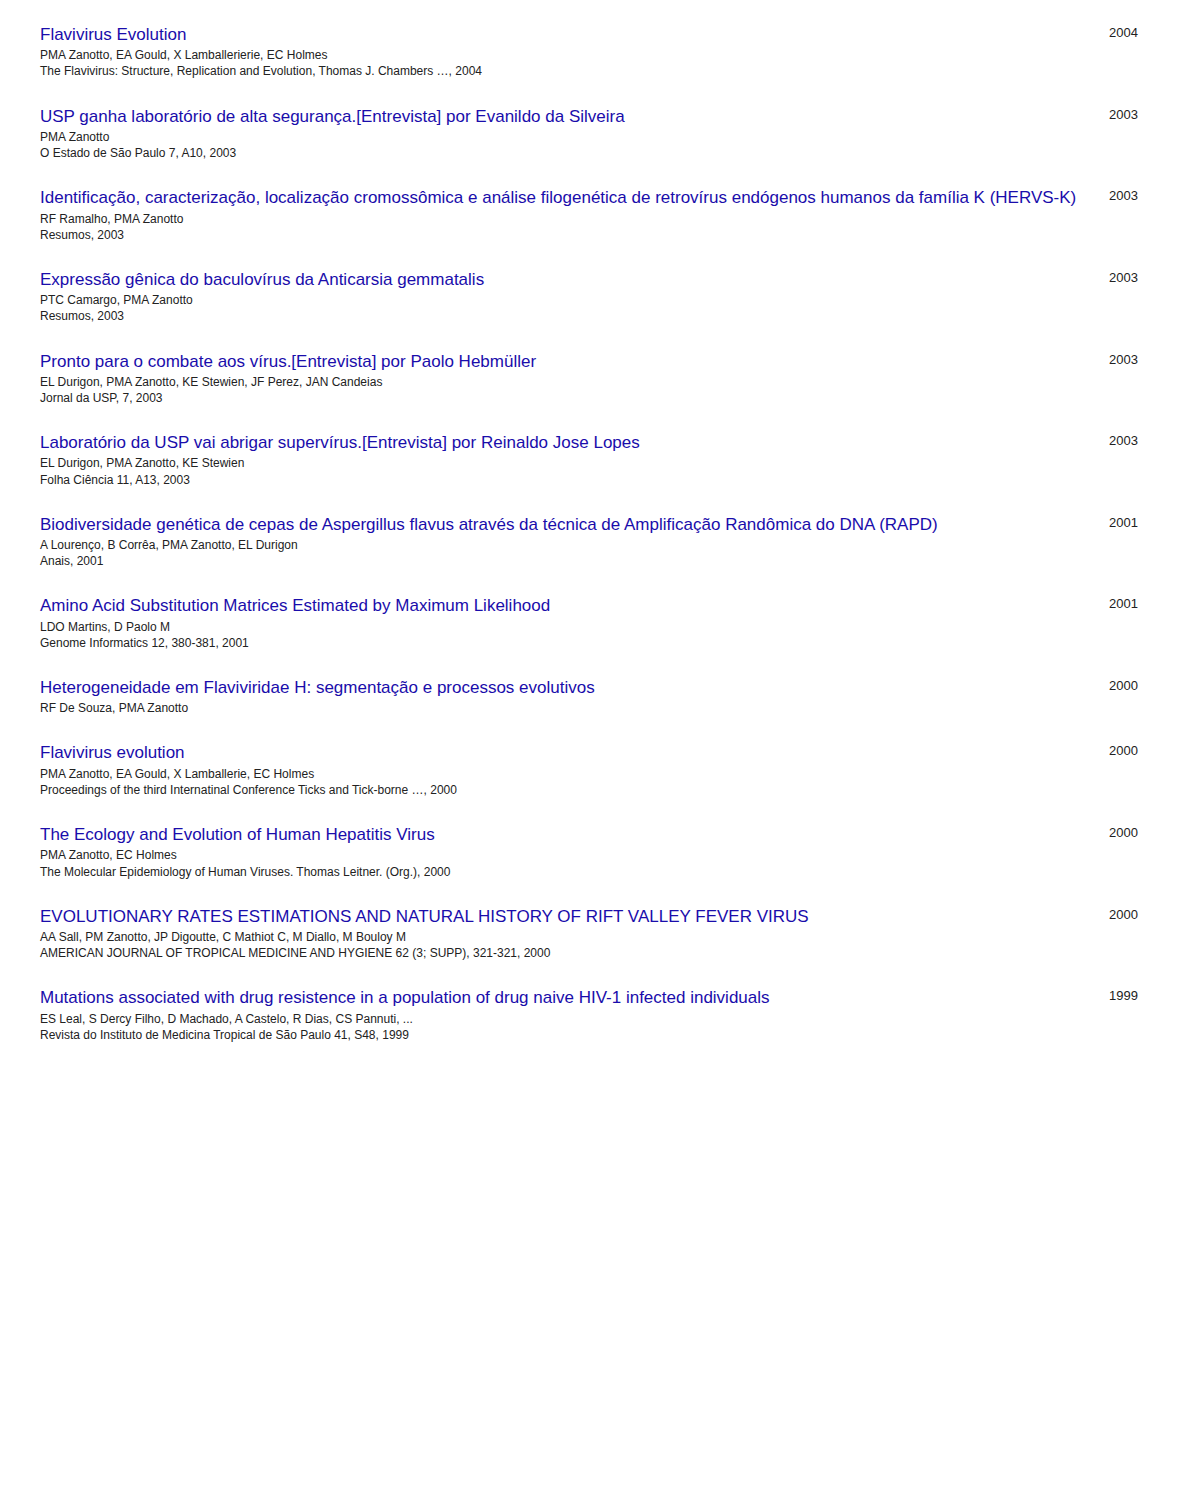| Flavivirus Evolution PMA Zanotto, EA Gould, X Lamballerierie, EC Holmes The Flavivirus: Structure, Replication and Evolution, Thomas J. Chambers …, 2004 | 2004 |
| USP ganha laboratório de alta segurança.[Entrevista] por Evanildo da Silveira PMA Zanotto O Estado de São Paulo 7, A10, 2003 | 2003 |
| Identificação, caracterização, localização cromossômica e análise filogenética de retrovírus endógenos humanos da família K (HERVS-K) RF Ramalho, PMA Zanotto Resumos, 2003 | 2003 |
| Expressão gênica do baculovírus da Anticarsia gemmatalis PTC Camargo, PMA Zanotto Resumos, 2003 | 2003 |
| Pronto para o combate aos vírus.[Entrevista] por Paolo Hebmüller EL Durigon, PMA Zanotto, KE Stewien, JF Perez, JAN Candeias Jornal da USP, 7, 2003 | 2003 |
| Laboratório da USP vai abrigar supervírus.[Entrevista] por Reinaldo Jose Lopes EL Durigon, PMA Zanotto, KE Stewien Folha Ciência 11, A13, 2003 | 2003 |
| Biodiversidade genética de cepas de Aspergillus flavus através da técnica de Amplificação Randômica do DNA (RAPD) A Lourenço, B Corrêa, PMA Zanotto, EL Durigon Anais, 2001 | 2001 |
| Amino Acid Substitution Matrices Estimated by Maximum Likelihood LDO Martins, D Paolo M Genome Informatics 12, 380-381, 2001 | 2001 |
| Heterogeneidade em Flaviviridae H: segmentação e processos evolutivos RF De Souza, PMA Zanotto | 2000 |
| Flavivirus evolution PMA Zanotto, EA Gould, X Lamballerie, EC Holmes Proceedings of the third Internatinal Conference Ticks and Tick-borne …, 2000 | 2000 |
| The Ecology and Evolution of Human Hepatitis Virus PMA Zanotto, EC Holmes The Molecular Epidemiology of Human Viruses. Thomas Leitner. (Org.), 2000 | 2000 |
| EVOLUTIONARY RATES ESTIMATIONS AND NATURAL HISTORY OF RIFT VALLEY FEVER VIRUS AA Sall, PM Zanotto, JP Digoutte, C Mathiot C, M Diallo, M Bouloy M AMERICAN JOURNAL OF TROPICAL MEDICINE AND HYGIENE 62 (3; SUPP), 321-321, 2000 | 2000 |
| Mutations associated with drug resistence in a population of drug naive HIV-1 infected individuals ES Leal, S Dercy Filho, D Machado, A Castelo, R Dias, CS Pannuti, ... Revista do Instituto de Medicina Tropical de São Paulo 41, S48, 1999 | 1999 |